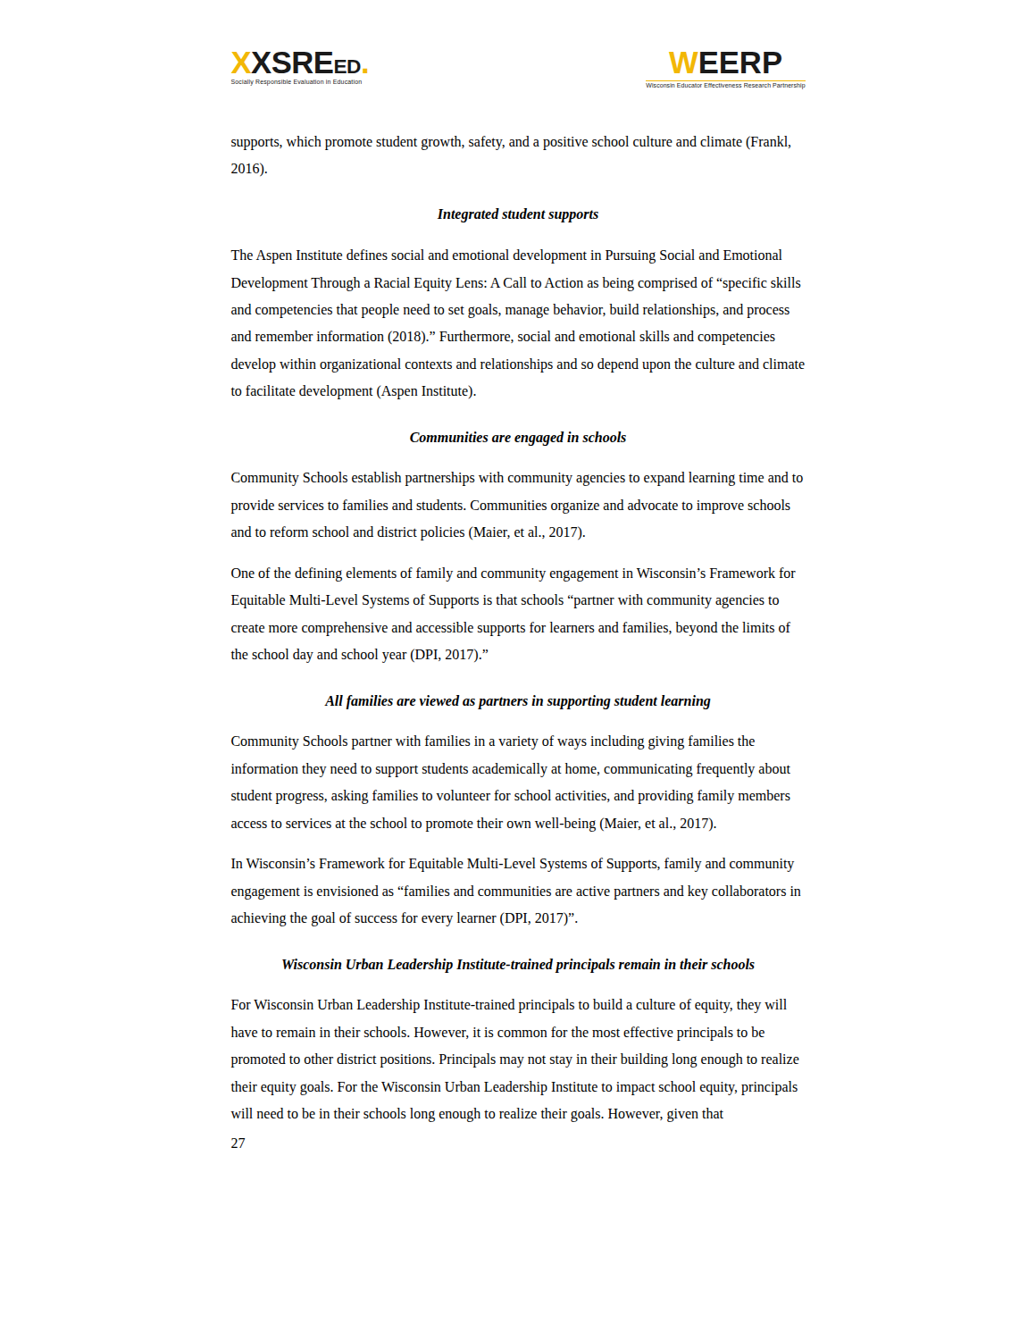XXSRE ED.
Socially Responsible Evaluation in Education
WEERP
Wisconsin Educator Effectiveness Research Partnership
supports, which promote student growth, safety, and a positive school culture and climate (Frankl, 2016).
Integrated student supports
The Aspen Institute defines social and emotional development in Pursuing Social and Emotional Development Through a Racial Equity Lens: A Call to Action as being comprised of “specific skills and competencies that people need to set goals, manage behavior, build relationships, and process and remember information (2018).” Furthermore, social and emotional skills and competencies develop within organizational contexts and relationships and so depend upon the culture and climate to facilitate development (Aspen Institute).
Communities are engaged in schools
Community Schools establish partnerships with community agencies to expand learning time and to provide services to families and students. Communities organize and advocate to improve schools and to reform school and district policies (Maier, et al., 2017).
One of the defining elements of family and community engagement in Wisconsin’s Framework for Equitable Multi-Level Systems of Supports is that schools “partner with community agencies to create more comprehensive and accessible supports for learners and families, beyond the limits of the school day and school year (DPI, 2017).”
All families are viewed as partners in supporting student learning
Community Schools partner with families in a variety of ways including giving families the information they need to support students academically at home, communicating frequently about student progress, asking families to volunteer for school activities, and providing family members access to services at the school to promote their own well-being (Maier, et al., 2017).
In Wisconsin’s Framework for Equitable Multi-Level Systems of Supports, family and community engagement is envisioned as “families and communities are active partners and key collaborators in achieving the goal of success for every learner (DPI, 2017)”.
Wisconsin Urban Leadership Institute-trained principals remain in their schools
For Wisconsin Urban Leadership Institute-trained principals to build a culture of equity, they will have to remain in their schools. However, it is common for the most effective principals to be promoted to other district positions. Principals may not stay in their building long enough to realize their equity goals. For the Wisconsin Urban Leadership Institute to impact school equity, principals will need to be in their schools long enough to realize their goals. However, given that
27